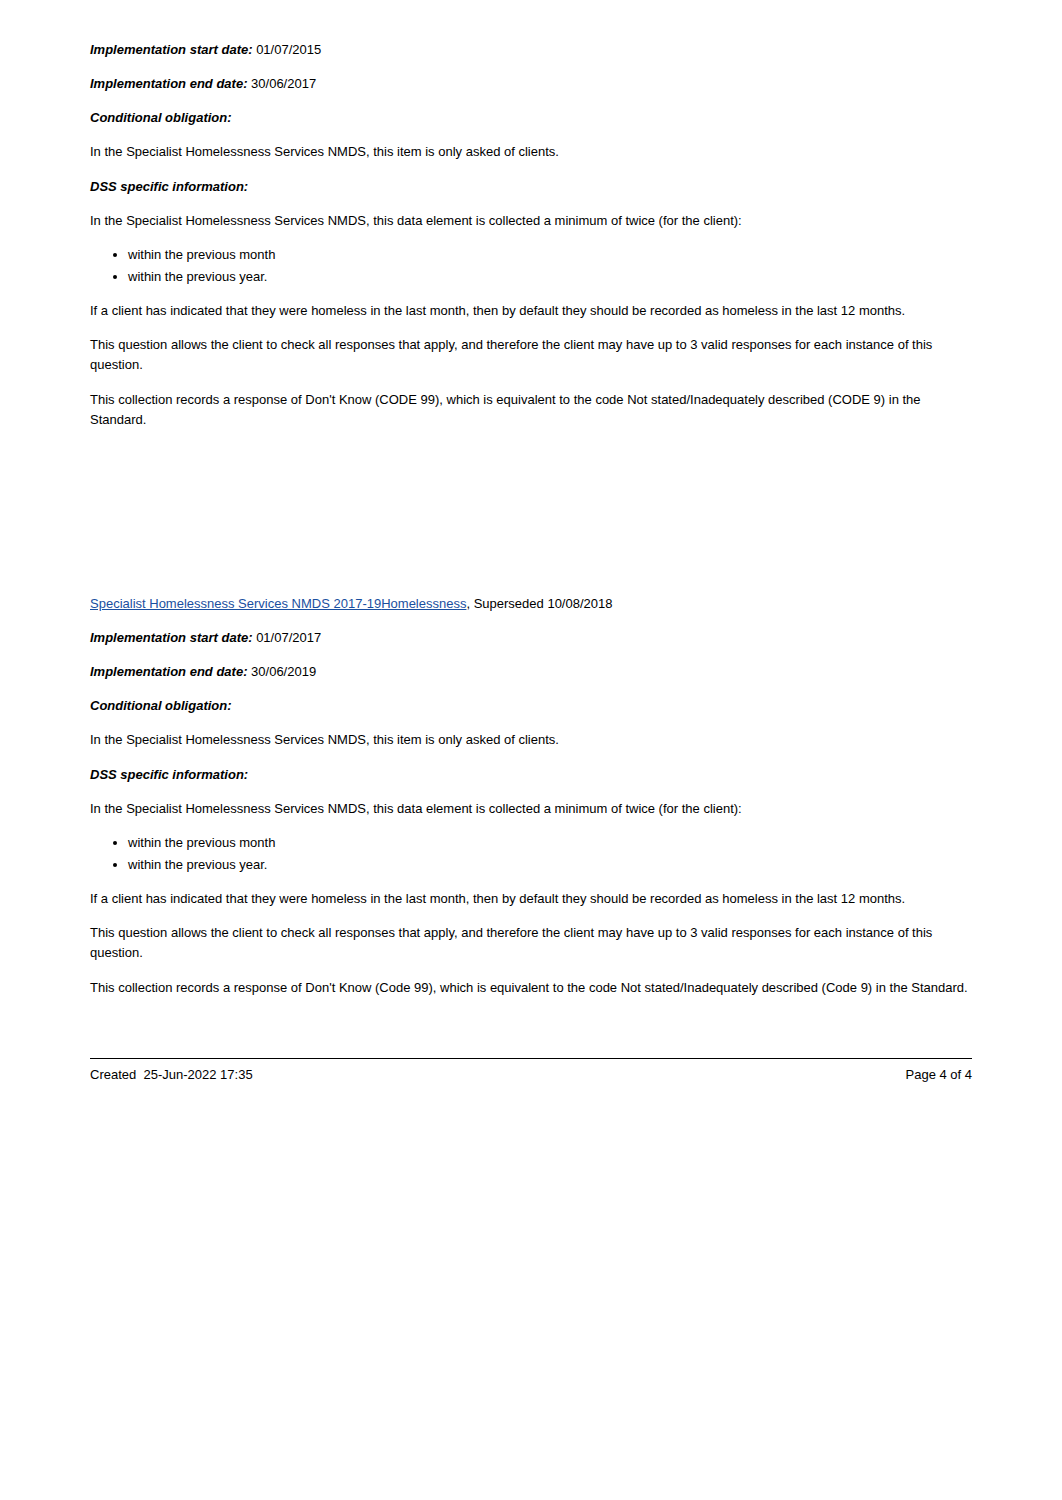Implementation start date: 01/07/2015
Implementation end date: 30/06/2017
Conditional obligation:
In the Specialist Homelessness Services NMDS, this item is only asked of clients.
DSS specific information:
In the Specialist Homelessness Services NMDS, this data element is collected a minimum of twice (for the client):
within the previous month
within the previous year.
If a client has indicated that they were homeless in the last month, then by default they should be recorded as homeless in the last 12 months.
This question allows the client to check all responses that apply, and therefore the client may have up to 3 valid responses for each instance of this question.
This collection records a response of Don't Know (CODE 99), which is equivalent to the code Not stated/Inadequately described (CODE 9) in the Standard.
Specialist Homelessness Services NMDS 2017-19 Homelessness, Superseded 10/08/2018
Implementation start date: 01/07/2017
Implementation end date: 30/06/2019
Conditional obligation:
In the Specialist Homelessness Services NMDS, this item is only asked of clients.
DSS specific information:
In the Specialist Homelessness Services NMDS, this data element is collected a minimum of twice (for the client):
within the previous month
within the previous year.
If a client has indicated that they were homeless in the last month, then by default they should be recorded as homeless in the last 12 months.
This question allows the client to check all responses that apply, and therefore the client may have up to 3 valid responses for each instance of this question.
This collection records a response of Don't Know (Code 99), which is equivalent to the code Not stated/Inadequately described (Code 9) in the Standard.
Created 25-Jun-2022 17:35 Page 4 of 4